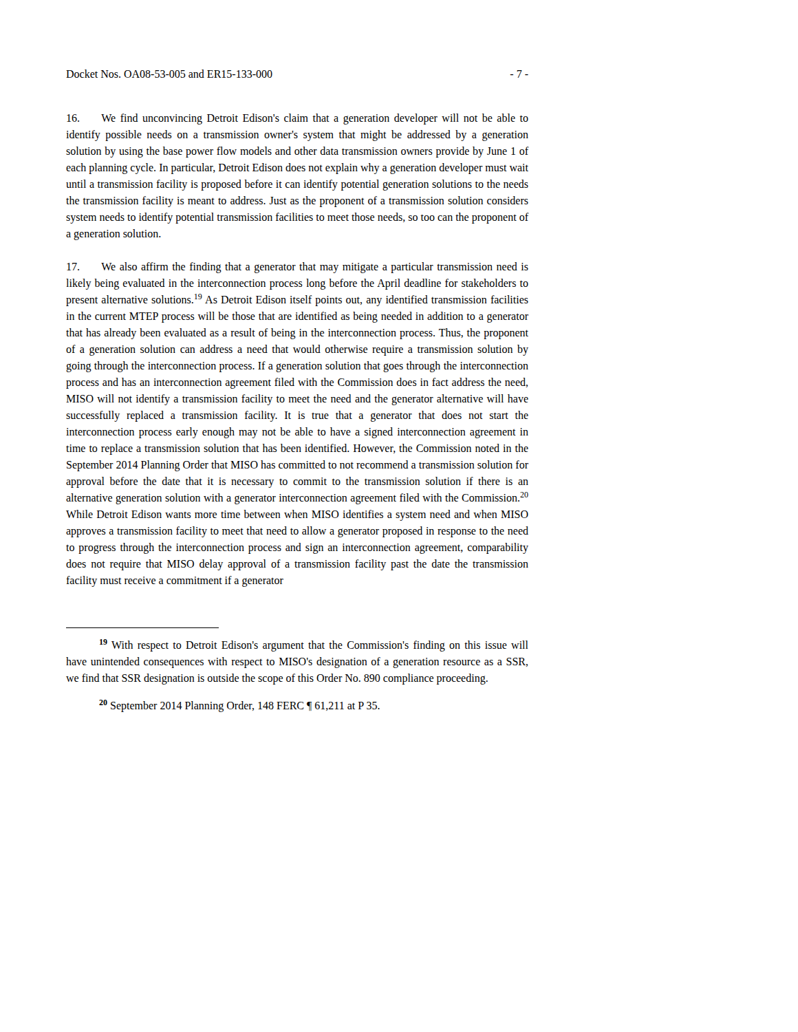Docket Nos. OA08-53-005 and ER15-133-000 - 7 -
16. We find unconvincing Detroit Edison's claim that a generation developer will not be able to identify possible needs on a transmission owner's system that might be addressed by a generation solution by using the base power flow models and other data transmission owners provide by June 1 of each planning cycle. In particular, Detroit Edison does not explain why a generation developer must wait until a transmission facility is proposed before it can identify potential generation solutions to the needs the transmission facility is meant to address. Just as the proponent of a transmission solution considers system needs to identify potential transmission facilities to meet those needs, so too can the proponent of a generation solution.
17. We also affirm the finding that a generator that may mitigate a particular transmission need is likely being evaluated in the interconnection process long before the April deadline for stakeholders to present alternative solutions.19 As Detroit Edison itself points out, any identified transmission facilities in the current MTEP process will be those that are identified as being needed in addition to a generator that has already been evaluated as a result of being in the interconnection process. Thus, the proponent of a generation solution can address a need that would otherwise require a transmission solution by going through the interconnection process. If a generation solution that goes through the interconnection process and has an interconnection agreement filed with the Commission does in fact address the need, MISO will not identify a transmission facility to meet the need and the generator alternative will have successfully replaced a transmission facility. It is true that a generator that does not start the interconnection process early enough may not be able to have a signed interconnection agreement in time to replace a transmission solution that has been identified. However, the Commission noted in the September 2014 Planning Order that MISO has committed to not recommend a transmission solution for approval before the date that it is necessary to commit to the transmission solution if there is an alternative generation solution with a generator interconnection agreement filed with the Commission.20 While Detroit Edison wants more time between when MISO identifies a system need and when MISO approves a transmission facility to meet that need to allow a generator proposed in response to the need to progress through the interconnection process and sign an interconnection agreement, comparability does not require that MISO delay approval of a transmission facility past the date the transmission facility must receive a commitment if a generator
19 With respect to Detroit Edison's argument that the Commission's finding on this issue will have unintended consequences with respect to MISO's designation of a generation resource as a SSR, we find that SSR designation is outside the scope of this Order No. 890 compliance proceeding.
20 September 2014 Planning Order, 148 FERC ¶ 61,211 at P 35.